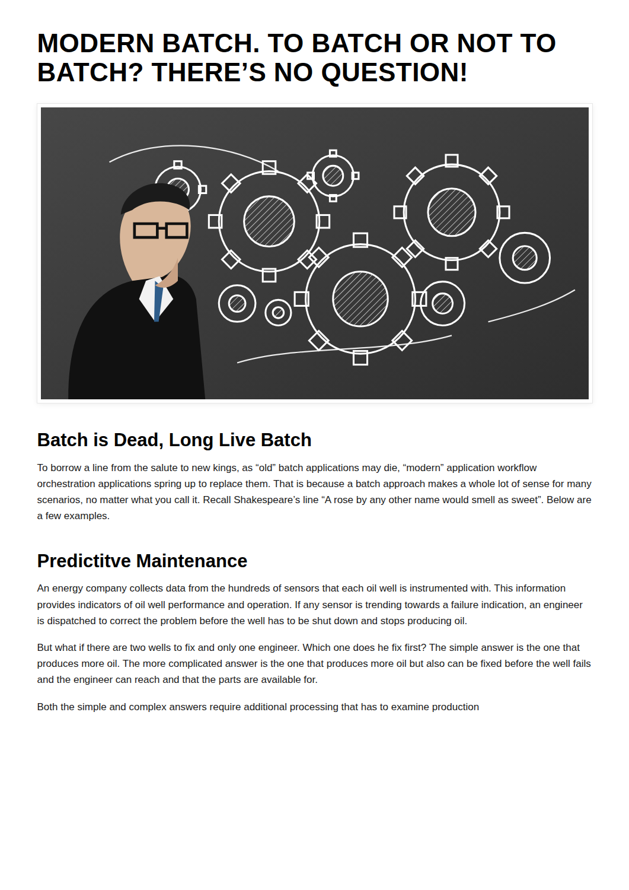Modern Batch. To Batch or Not to Batch? There’s No Question!
Batch is Dead, Long Live Batch
To borrow a line from the salute to new kings, as “old” batch applications may die, “modern” application workflow orchestration applications spring up to replace them. That is because a batch approach makes a whole lot of sense for many scenarios, no matter what you call it. Recall Shakespeare’s line “A rose by any other name would smell as sweet”. Below are a few examples.
Predictitve Maintenance
An energy company collects data from the hundreds of sensors that each oil well is instrumented with. This information provides indicators of oil well performance and operation. If any sensor is trending towards a failure indication, an engineer is dispatched to correct the problem before the well has to be shut down and stops producing oil.
But what if there are two wells to fix and only one engineer. Which one does he fix first? The simple answer is the one that produces more oil. The more complicated answer is the one that produces more oil but also can be fixed before the well fails and the engineer can reach and that the parts are available for.
Both the simple and complex answers require additional processing that has to examine production